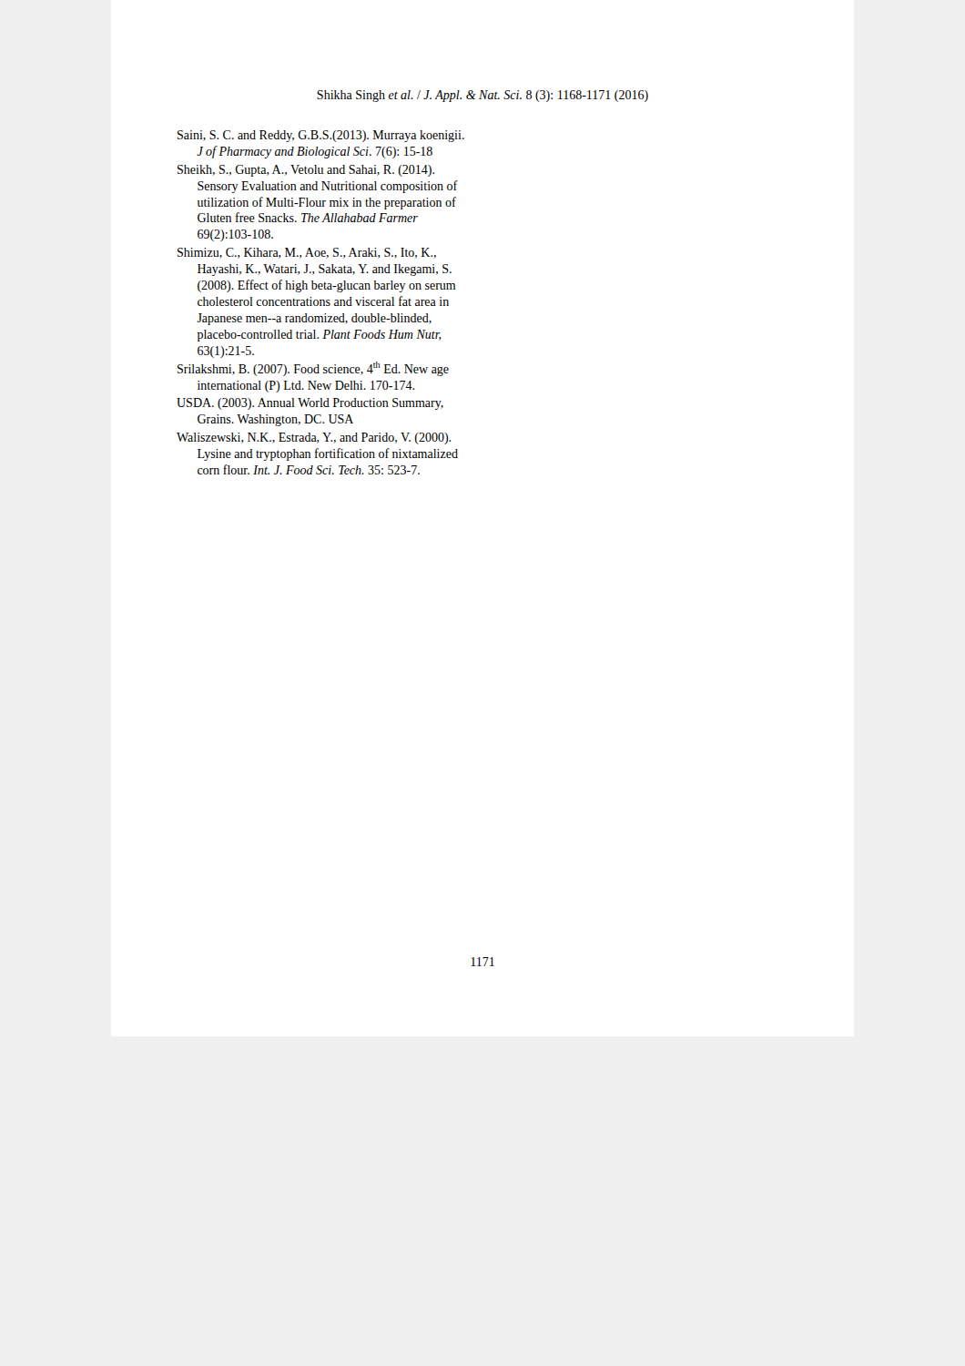Shikha Singh et al. / J. Appl. & Nat. Sci. 8 (3): 1168-1171 (2016)
Saini, S. C. and Reddy, G.B.S.(2013). Murraya koenigii. J of Pharmacy and Biological Sci. 7(6): 15-18
Sheikh, S., Gupta, A., Vetolu and Sahai, R. (2014). Sensory Evaluation and Nutritional composition of utilization of Multi-Flour mix in the preparation of Gluten free Snacks. The Allahabad Farmer 69(2):103-108.
Shimizu, C., Kihara, M., Aoe, S., Araki, S., Ito, K., Hayashi, K., Watari, J., Sakata, Y. and Ikegami, S. (2008). Effect of high beta-glucan barley on serum cholesterol concentrations and visceral fat area in Japanese men--a randomized, double-blinded, placebo-controlled trial. Plant Foods Hum Nutr, 63(1):21-5.
Srilakshmi, B. (2007). Food science, 4th Ed. New age international (P) Ltd. New Delhi. 170-174.
USDA. (2003). Annual World Production Summary, Grains. Washington, DC. USA
Waliszewski, N.K., Estrada, Y., and Parido, V. (2000). Lysine and tryptophan fortification of nixtamalized corn flour. Int. J. Food Sci. Tech. 35: 523-7.
1171